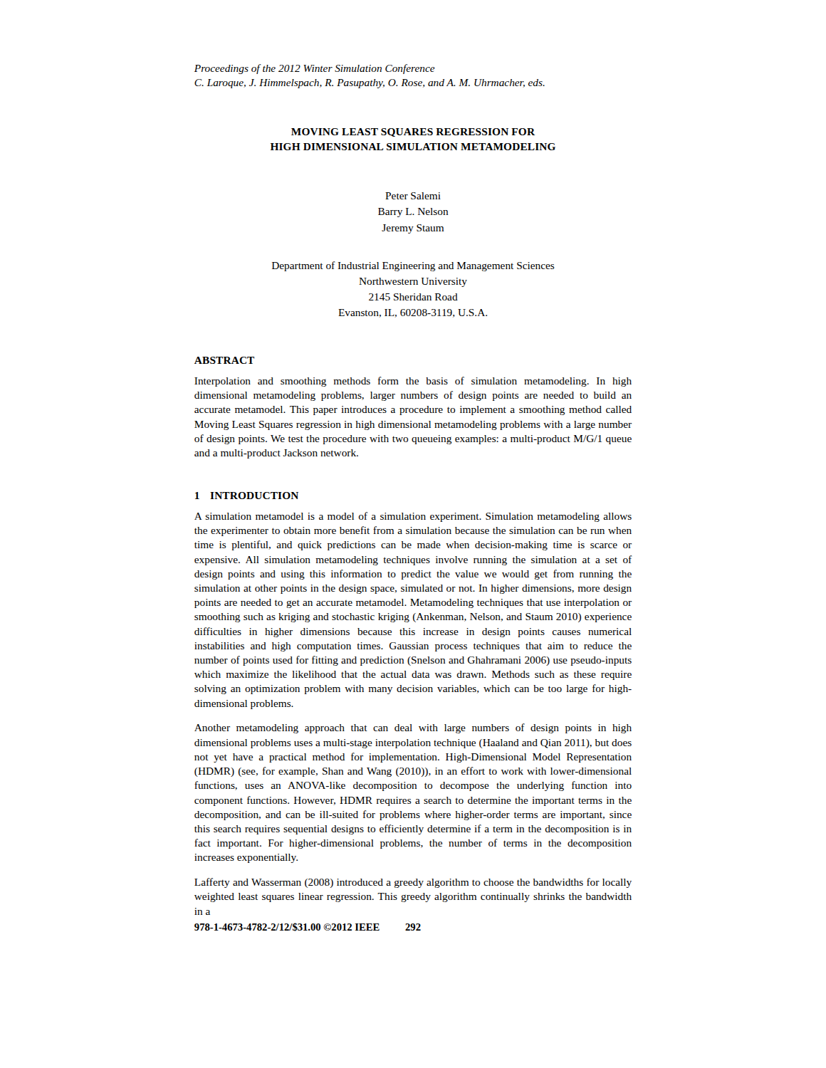Proceedings of the 2012 Winter Simulation Conference
C. Laroque, J. Himmelspach, R. Pasupathy, O. Rose, and A. M. Uhrmacher, eds.
MOVING LEAST SQUARES REGRESSION FOR
HIGH DIMENSIONAL SIMULATION METAMODELING
Peter Salemi
Barry L. Nelson
Jeremy Staum
Department of Industrial Engineering and Management Sciences
Northwestern University
2145 Sheridan Road
Evanston, IL, 60208-3119, U.S.A.
ABSTRACT
Interpolation and smoothing methods form the basis of simulation metamodeling. In high dimensional metamodeling problems, larger numbers of design points are needed to build an accurate metamodel. This paper introduces a procedure to implement a smoothing method called Moving Least Squares regression in high dimensional metamodeling problems with a large number of design points. We test the procedure with two queueing examples: a multi-product M/G/1 queue and a multi-product Jackson network.
1 INTRODUCTION
A simulation metamodel is a model of a simulation experiment. Simulation metamodeling allows the experimenter to obtain more benefit from a simulation because the simulation can be run when time is plentiful, and quick predictions can be made when decision-making time is scarce or expensive. All simulation metamodeling techniques involve running the simulation at a set of design points and using this information to predict the value we would get from running the simulation at other points in the design space, simulated or not. In higher dimensions, more design points are needed to get an accurate metamodel. Metamodeling techniques that use interpolation or smoothing such as kriging and stochastic kriging (Ankenman, Nelson, and Staum 2010) experience difficulties in higher dimensions because this increase in design points causes numerical instabilities and high computation times. Gaussian process techniques that aim to reduce the number of points used for fitting and prediction (Snelson and Ghahramani 2006) use pseudo-inputs which maximize the likelihood that the actual data was drawn. Methods such as these require solving an optimization problem with many decision variables, which can be too large for high-dimensional problems.
Another metamodeling approach that can deal with large numbers of design points in high dimensional problems uses a multi-stage interpolation technique (Haaland and Qian 2011), but does not yet have a practical method for implementation. High-Dimensional Model Representation (HDMR) (see, for example, Shan and Wang (2010)), in an effort to work with lower-dimensional functions, uses an ANOVA-like decomposition to decompose the underlying function into component functions. However, HDMR requires a search to determine the important terms in the decomposition, and can be ill-suited for problems where higher-order terms are important, since this search requires sequential designs to efficiently determine if a term in the decomposition is in fact important. For higher-dimensional problems, the number of terms in the decomposition increases exponentially.
Lafferty and Wasserman (2008) introduced a greedy algorithm to choose the bandwidths for locally weighted least squares linear regression. This greedy algorithm continually shrinks the bandwidth in a
978-1-4673-4782-2/12/$31.00 ©2012 IEEE 292